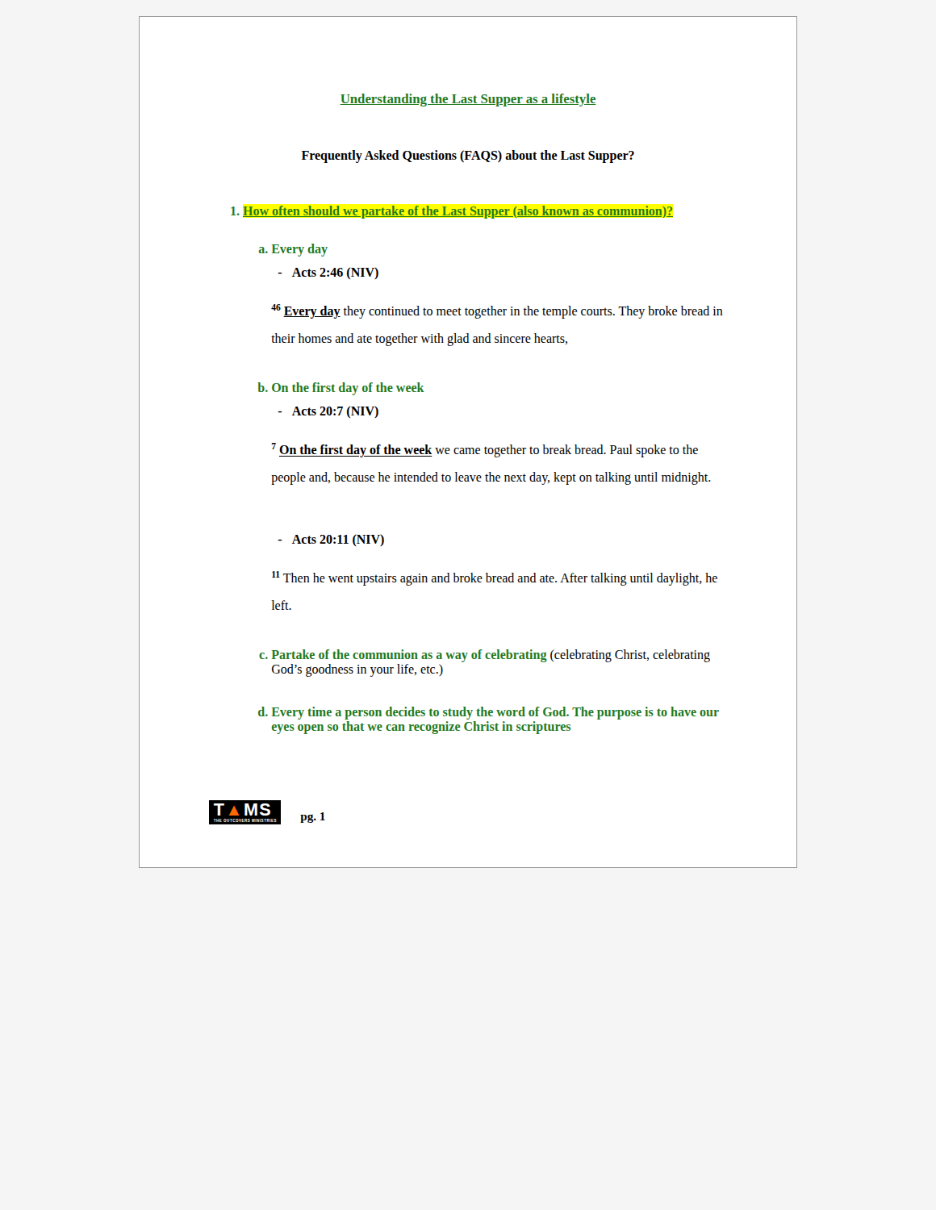Understanding the Last Supper as a lifestyle
Frequently Asked Questions (FAQS) about the Last Supper?
How often should we partake of the Last Supper (also known as communion)?
Every day
Acts 2:46 (NIV)
46 Every day they continued to meet together in the temple courts. They broke bread in their homes and ate together with glad and sincere hearts,
On the first day of the week
Acts 20:7 (NIV)
7 On the first day of the week we came together to break bread. Paul spoke to the people and, because he intended to leave the next day, kept on talking until midnight.
Acts 20:11 (NIV)
11 Then he went upstairs again and broke bread and ate. After talking until daylight, he left.
Partake of the communion as a way of celebrating (celebrating Christ, celebrating God’s goodness in your life, etc.)
Every time a person decides to study the word of God. The purpose is to have our eyes open so that we can recognize Christ in scriptures
T▲MSTHE OUTCOVERS MINISTRIES pg. 1